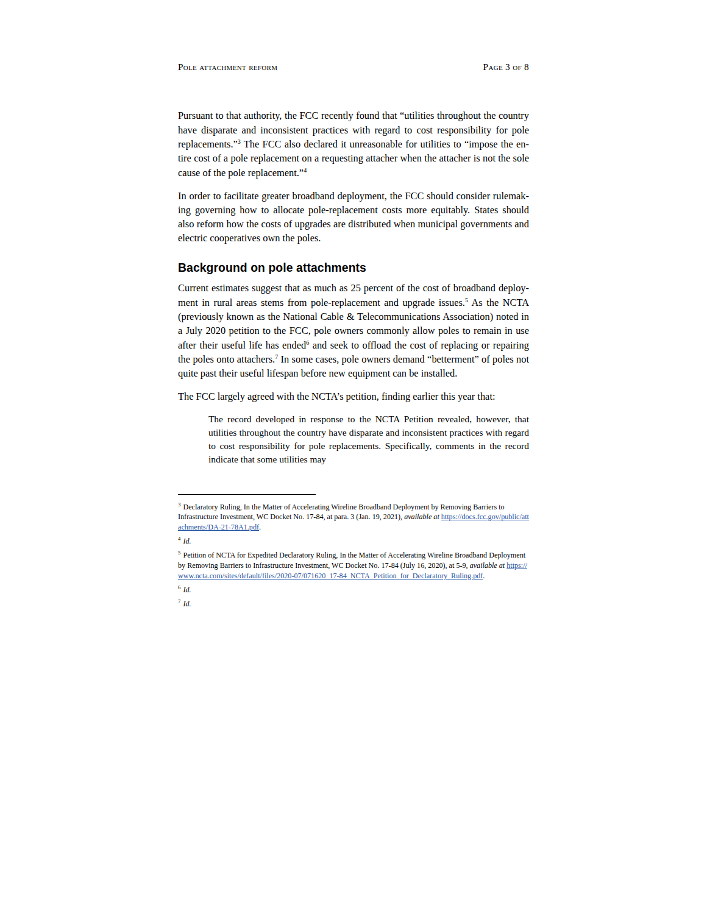Pole attachment reform
Page 3 of 8
Pursuant to that authority, the FCC recently found that “utilities throughout the country have disparate and inconsistent practices with regard to cost responsibility for pole replacements.”3 The FCC also declared it unreasonable for utilities to “impose the entire cost of a pole replacement on a requesting attacher when the attacher is not the sole cause of the pole replacement.”4
In order to facilitate greater broadband deployment, the FCC should consider rulemaking governing how to allocate pole-replacement costs more equitably. States should also reform how the costs of upgrades are distributed when municipal governments and electric cooperatives own the poles.
Background on pole attachments
Current estimates suggest that as much as 25 percent of the cost of broadband deployment in rural areas stems from pole-replacement and upgrade issues.5 As the NCTA (previously known as the National Cable & Telecommunications Association) noted in a July 2020 petition to the FCC, pole owners commonly allow poles to remain in use after their useful life has ended6 and seek to offload the cost of replacing or repairing the poles onto attachers.7 In some cases, pole owners demand “betterment” of poles not quite past their useful lifespan before new equipment can be installed.
The FCC largely agreed with the NCTA’s petition, finding earlier this year that:
The record developed in response to the NCTA Petition revealed, however, that utilities throughout the country have disparate and inconsistent practices with regard to cost responsibility for pole replacements. Specifically, comments in the record indicate that some utilities may
3 Declaratory Ruling, In the Matter of Accelerating Wireline Broadband Deployment by Removing Barriers to Infrastructure Investment, WC Docket No. 17-84, at para. 3 (Jan. 19, 2021), available at https://docs.fcc.gov/public/attachments/DA-21-78A1.pdf.
4 Id.
5 Petition of NCTA for Expedited Declaratory Ruling, In the Matter of Accelerating Wireline Broadband Deployment by Removing Barriers to Infrastructure Investment, WC Docket No. 17-84 (July 16, 2020), at 5-9, available at https://www.ncta.com/sites/default/files/2020-07/071620_17-84_NCTA_Petition_for_Declaratory_Ruling.pdf.
6 Id.
7 Id.